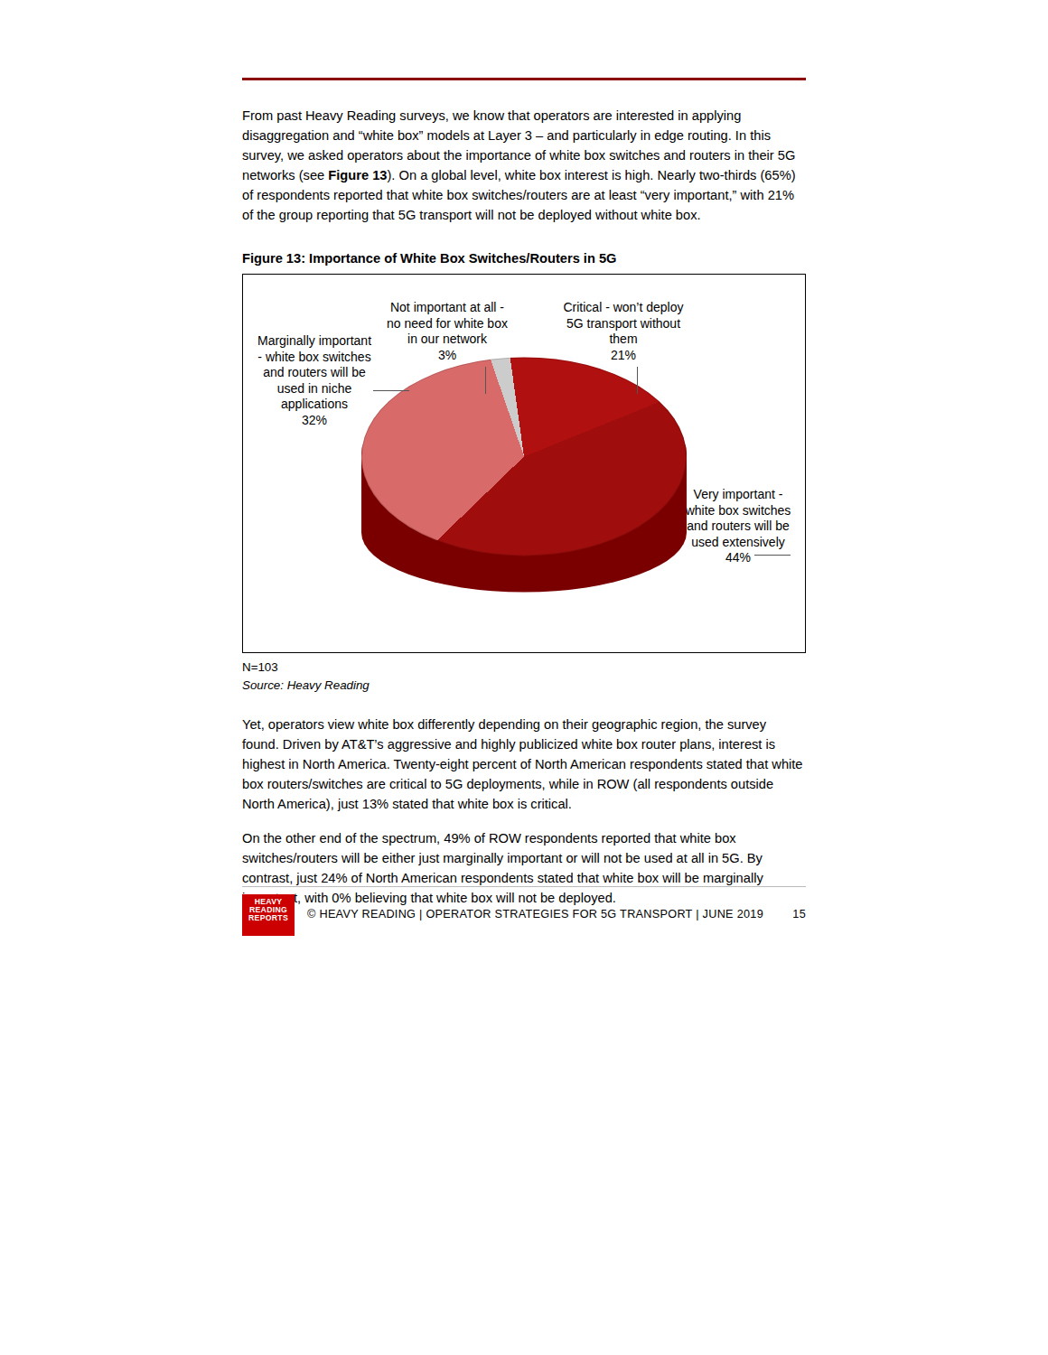From past Heavy Reading surveys, we know that operators are interested in applying disaggregation and “white box” models at Layer 3 – and particularly in edge routing. In this survey, we asked operators about the importance of white box switches and routers in their 5G networks (see Figure 13). On a global level, white box interest is high. Nearly two-thirds (65%) of respondents reported that white box switches/routers are at least “very important,” with 21% of the group reporting that 5G transport will not be deployed without white box.
Figure 13: Importance of White Box Switches/Routers in 5G
Marginally important - white box switches and routers will be used in niche applications
32%
Not important at all - no need for white box in our network
3%
Critical - won’t deploy 5G transport without them
21%
Very important - white box switches and routers will be used extensively
44%
N=103
Source: Heavy Reading
Yet, operators view white box differently depending on their geographic region, the survey found. Driven by AT&T’s aggressive and highly publicized white box router plans, interest is highest in North America. Twenty-eight percent of North American respondents stated that white box routers/switches are critical to 5G deployments, while in ROW (all respondents outside North America), just 13% stated that white box is critical.
On the other end of the spectrum, 49% of ROW respondents reported that white box switches/routers will be either just marginally important or will not be used at all in 5G. By contrast, just 24% of North American respondents stated that white box will be marginally important, with 0% believing that white box will not be deployed.
HEAVY
READING
REPORTS
© Heavy Reading | Operator Strategies for 5G Transport | June 2019
15